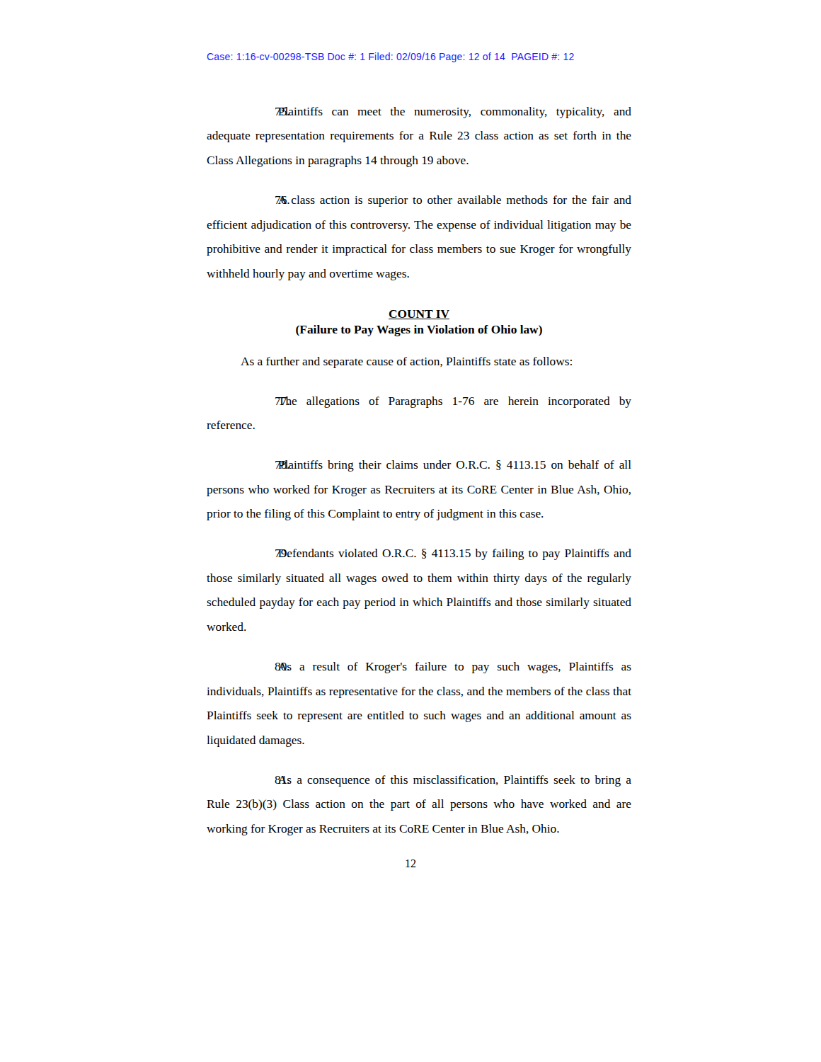Case: 1:16-cv-00298-TSB Doc #: 1 Filed: 02/09/16 Page: 12 of 14 PAGEID #: 12
75. Plaintiffs can meet the numerosity, commonality, typicality, and adequate representation requirements for a Rule 23 class action as set forth in the Class Allegations in paragraphs 14 through 19 above.
76. A class action is superior to other available methods for the fair and efficient adjudication of this controversy. The expense of individual litigation may be prohibitive and render it impractical for class members to sue Kroger for wrongfully withheld hourly pay and overtime wages.
COUNT IV (Failure to Pay Wages in Violation of Ohio law)
As a further and separate cause of action, Plaintiffs state as follows:
77. The allegations of Paragraphs 1-76 are herein incorporated by reference.
78. Plaintiffs bring their claims under O.R.C. § 4113.15 on behalf of all persons who worked for Kroger as Recruiters at its CoRE Center in Blue Ash, Ohio, prior to the filing of this Complaint to entry of judgment in this case.
79. Defendants violated O.R.C. § 4113.15 by failing to pay Plaintiffs and those similarly situated all wages owed to them within thirty days of the regularly scheduled payday for each pay period in which Plaintiffs and those similarly situated worked.
80. As a result of Kroger's failure to pay such wages, Plaintiffs as individuals, Plaintiffs as representative for the class, and the members of the class that Plaintiffs seek to represent are entitled to such wages and an additional amount as liquidated damages.
81. As a consequence of this misclassification, Plaintiffs seek to bring a Rule 23(b)(3) Class action on the part of all persons who have worked and are working for Kroger as Recruiters at its CoRE Center in Blue Ash, Ohio.
12